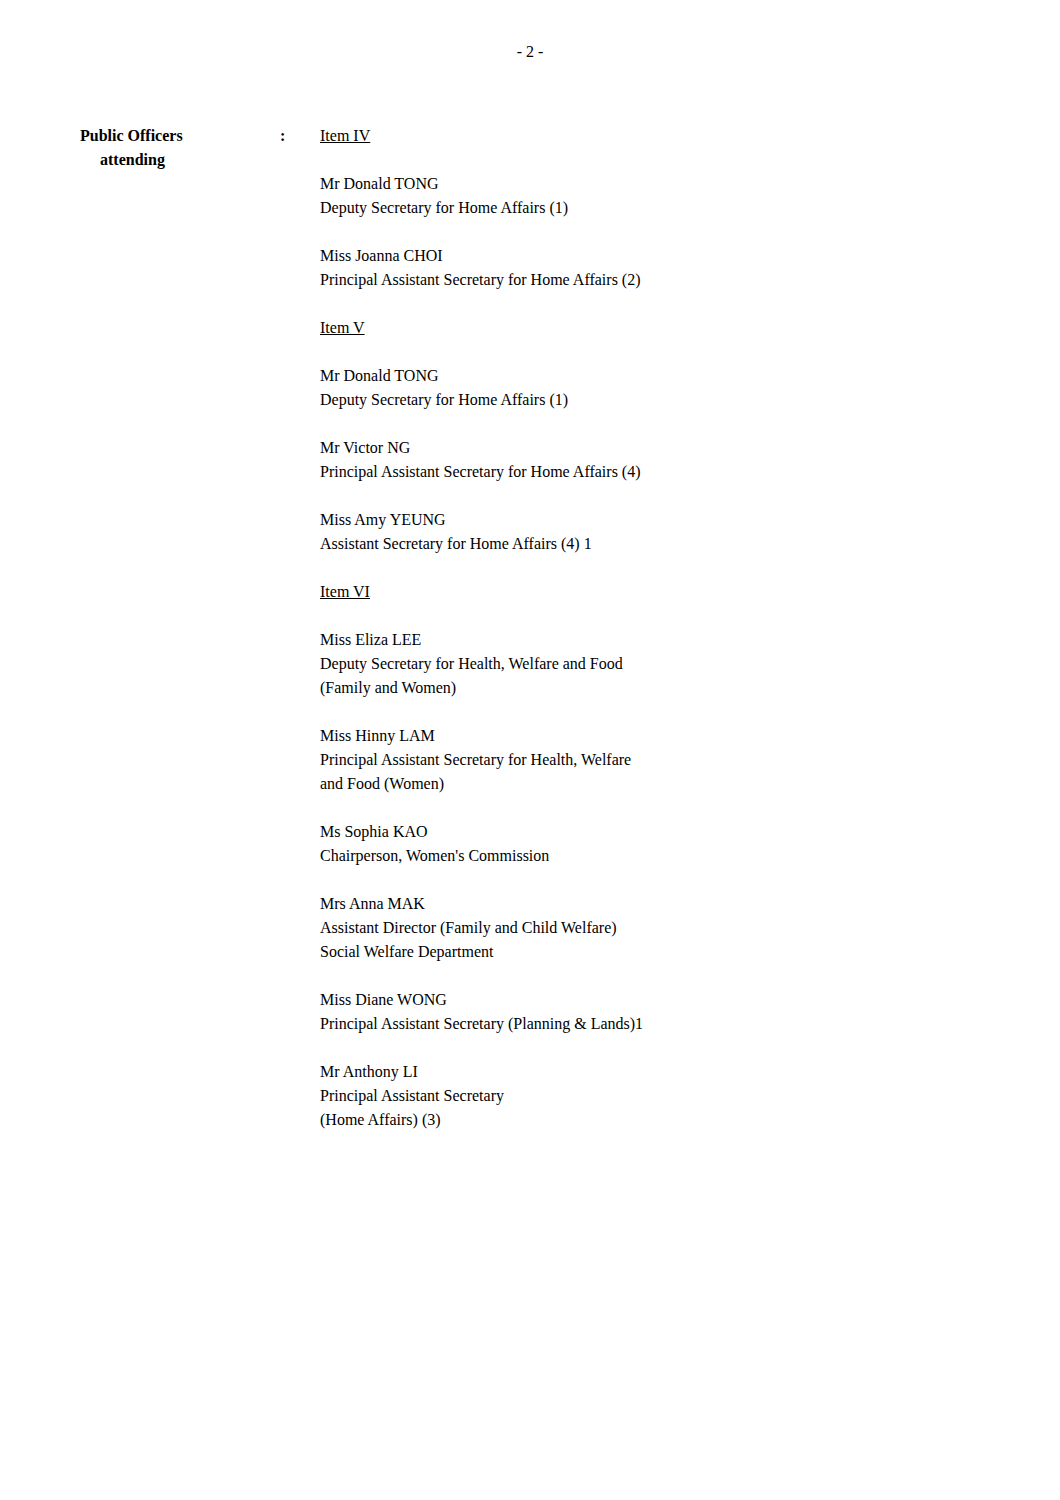- 2 -
Public Officers attending
:
Item IV
Mr Donald TONG
Deputy Secretary for Home Affairs (1)
Miss Joanna CHOI
Principal Assistant Secretary for Home Affairs (2)
Item V
Mr Donald TONG
Deputy Secretary for Home Affairs (1)
Mr Victor NG
Principal Assistant Secretary for Home Affairs (4)
Miss Amy YEUNG
Assistant Secretary for Home Affairs (4) 1
Item VI
Miss Eliza LEE
Deputy Secretary for Health, Welfare and Food
(Family and Women)
Miss Hinny LAM
Principal Assistant Secretary for Health, Welfare
and Food (Women)
Ms Sophia KAO
Chairperson, Women's Commission
Mrs Anna MAK
Assistant Director (Family and Child Welfare)
Social Welfare Department
Miss Diane WONG
Principal Assistant Secretary (Planning & Lands)1
Mr Anthony LI
Principal Assistant Secretary
(Home Affairs) (3)